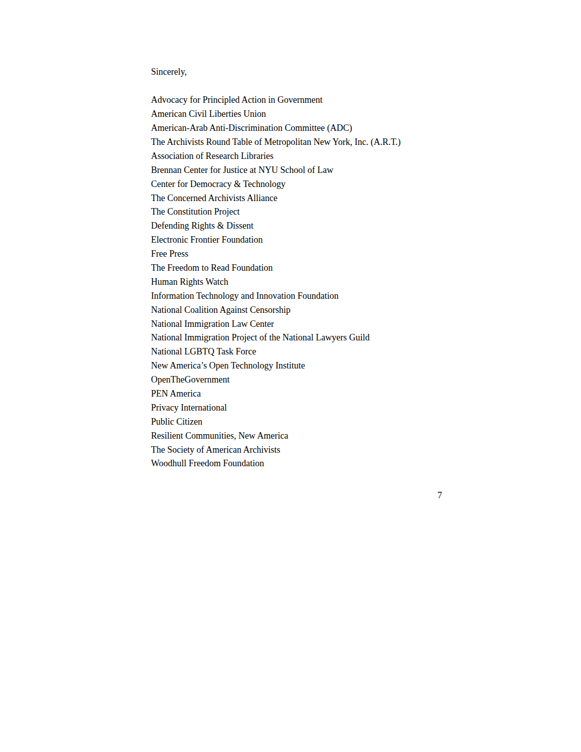Sincerely,
Advocacy for Principled Action in Government
American Civil Liberties Union
American-Arab Anti-Discrimination Committee (ADC)
The Archivists Round Table of Metropolitan New York, Inc. (A.R.T.)
Association of Research Libraries
Brennan Center for Justice at NYU School of Law
Center for Democracy & Technology
The Concerned Archivists Alliance
The Constitution Project
Defending Rights & Dissent
Electronic Frontier Foundation
Free Press
The Freedom to Read Foundation
Human Rights Watch
Information Technology and Innovation Foundation
National Coalition Against Censorship
National Immigration Law Center
National Immigration Project of the National Lawyers Guild
National LGBTQ Task Force
New America’s Open Technology Institute
OpenTheGovernment
PEN America
Privacy International
Public Citizen
Resilient Communities, New America
The Society of American Archivists
Woodhull Freedom Foundation
7